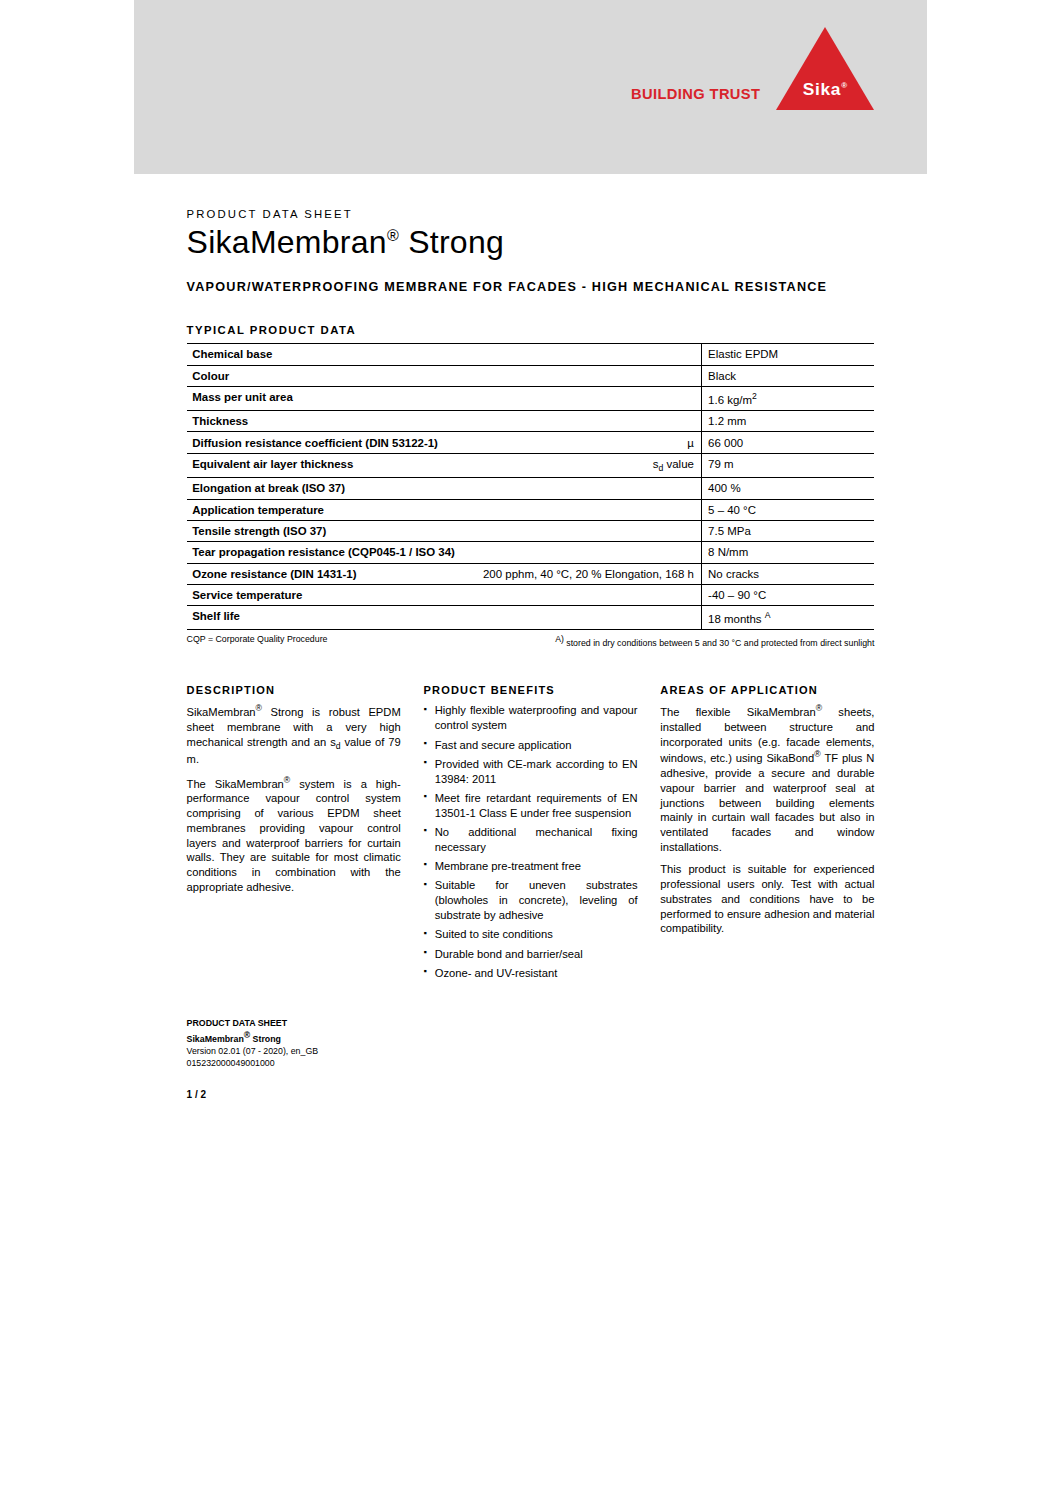BUILDING TRUST Sika®
PRODUCT DATA SHEET
SikaMembran® Strong
VAPOUR/WATERPROOFING MEMBRANE FOR FACADES - HIGH MECHANICAL RESISTANCE
TYPICAL PRODUCT DATA
| Chemical base | | Elastic EPDM |
| Colour | | Black |
| Mass per unit area | | 1.6 kg/m 2 |
| Thickness | | 1.2 mm |
| Diffusion resistance coefficient (DIN 53122-1) | µ | 66 000 |
| Equivalent air layer thickness | s d value | 79 m |
| Elongation at break (ISO 37) | | 400 % |
| Application temperature | | 5 – 40 °C |
| Tensile strength (ISO 37) | | 7.5 MPa |
| Tear propagation resistance (CQP045-1 / ISO 34) | | 8 N/mm |
| Ozone resistance (DIN 1431-1) | 200 pphm, 40 °C, 20 % Elongation, 168 h | No cracks |
| Service temperature | | -40 – 90 °C |
| Shelf life | | 18 months A |
CQP = Corporate Quality Procedure A) stored in dry conditions between 5 and 30 °C and protected from direct sunlight
DESCRIPTION
SikaMembran® Strong is robust EPDM sheet membrane with a very high mechanical strength and an sd value of 79 m.
The SikaMembran® system is a high-performance vapour control system comprising of various EPDM sheet membranes providing vapour control layers and waterproof barriers for curtain walls. They are suitable for most climatic conditions in combination with the appropriate adhesive.
PRODUCT BENEFITS
Highly flexible waterproofing and vapour control system
Fast and secure application
Provided with CE-mark according to EN 13984: 2011
Meet fire retardant requirements of EN 13501-1 Class E under free suspension
No additional mechanical fixing necessary
Membrane pre-treatment free
Suitable for uneven substrates (blowholes in concrete), leveling of substrate by adhesive
Suited to site conditions
Durable bond and barrier/seal
Ozone- and UV-resistant
AREAS OF APPLICATION
The flexible SikaMembran® sheets, installed between structure and incorporated units (e.g. facade elements, windows, etc.) using SikaBond® TF plus N adhesive, provide a secure and durable vapour barrier and waterproof seal at junctions between building elements mainly in curtain wall facades but also in ventilated facades and window installations.
This product is suitable for experienced professional users only. Test with actual substrates and conditions have to be performed to ensure adhesion and material compatibility.
PRODUCT DATA SHEET
SikaMembran® Strong
Version 02.01 (07 - 2020), en_GB
015232000049001000
1 / 2